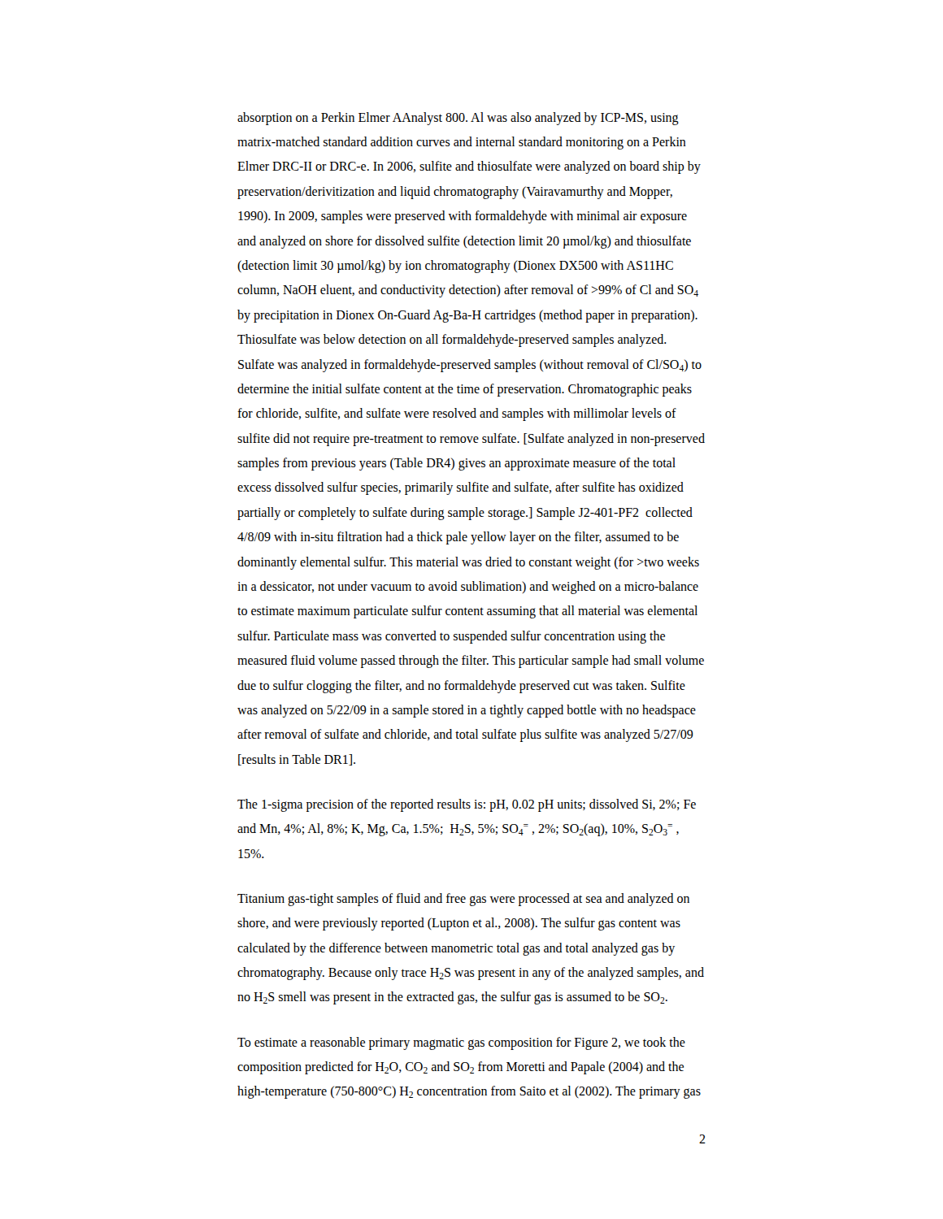absorption on a Perkin Elmer AAnalyst 800. Al was also analyzed by ICP-MS, using matrix-matched standard addition curves and internal standard monitoring on a Perkin Elmer DRC-II or DRC-e. In 2006, sulfite and thiosulfate were analyzed on board ship by preservation/derivitization and liquid chromatography (Vairavamurthy and Mopper, 1990). In 2009, samples were preserved with formaldehyde with minimal air exposure and analyzed on shore for dissolved sulfite (detection limit 20 µmol/kg) and thiosulfate (detection limit 30 µmol/kg) by ion chromatography (Dionex DX500 with AS11HC column, NaOH eluent, and conductivity detection) after removal of >99% of Cl and SO4 by precipitation in Dionex On-Guard Ag-Ba-H cartridges (method paper in preparation). Thiosulfate was below detection on all formaldehyde-preserved samples analyzed. Sulfate was analyzed in formaldehyde-preserved samples (without removal of Cl/SO4) to determine the initial sulfate content at the time of preservation. Chromatographic peaks for chloride, sulfite, and sulfate were resolved and samples with millimolar levels of sulfite did not require pre-treatment to remove sulfate. [Sulfate analyzed in non-preserved samples from previous years (Table DR4) gives an approximate measure of the total excess dissolved sulfur species, primarily sulfite and sulfate, after sulfite has oxidized partially or completely to sulfate during sample storage.] Sample J2-401-PF2 collected 4/8/09 with in-situ filtration had a thick pale yellow layer on the filter, assumed to be dominantly elemental sulfur. This material was dried to constant weight (for >two weeks in a dessicator, not under vacuum to avoid sublimation) and weighed on a micro-balance to estimate maximum particulate sulfur content assuming that all material was elemental sulfur. Particulate mass was converted to suspended sulfur concentration using the measured fluid volume passed through the filter. This particular sample had small volume due to sulfur clogging the filter, and no formaldehyde preserved cut was taken. Sulfite was analyzed on 5/22/09 in a sample stored in a tightly capped bottle with no headspace after removal of sulfate and chloride, and total sulfate plus sulfite was analyzed 5/27/09 [results in Table DR1].
The 1-sigma precision of the reported results is: pH, 0.02 pH units; dissolved Si, 2%; Fe and Mn, 4%; Al, 8%; K, Mg, Ca, 1.5%; H2S, 5%; SO4= , 2%; SO2(aq), 10%, S2O3= , 15%.
Titanium gas-tight samples of fluid and free gas were processed at sea and analyzed on shore, and were previously reported (Lupton et al., 2008). The sulfur gas content was calculated by the difference between manometric total gas and total analyzed gas by chromatography. Because only trace H2S was present in any of the analyzed samples, and no H2S smell was present in the extracted gas, the sulfur gas is assumed to be SO2.
To estimate a reasonable primary magmatic gas composition for Figure 2, we took the composition predicted for H2O, CO2 and SO2 from Moretti and Papale (2004) and the high-temperature (750-800°C) H2 concentration from Saito et al (2002). The primary gas
2